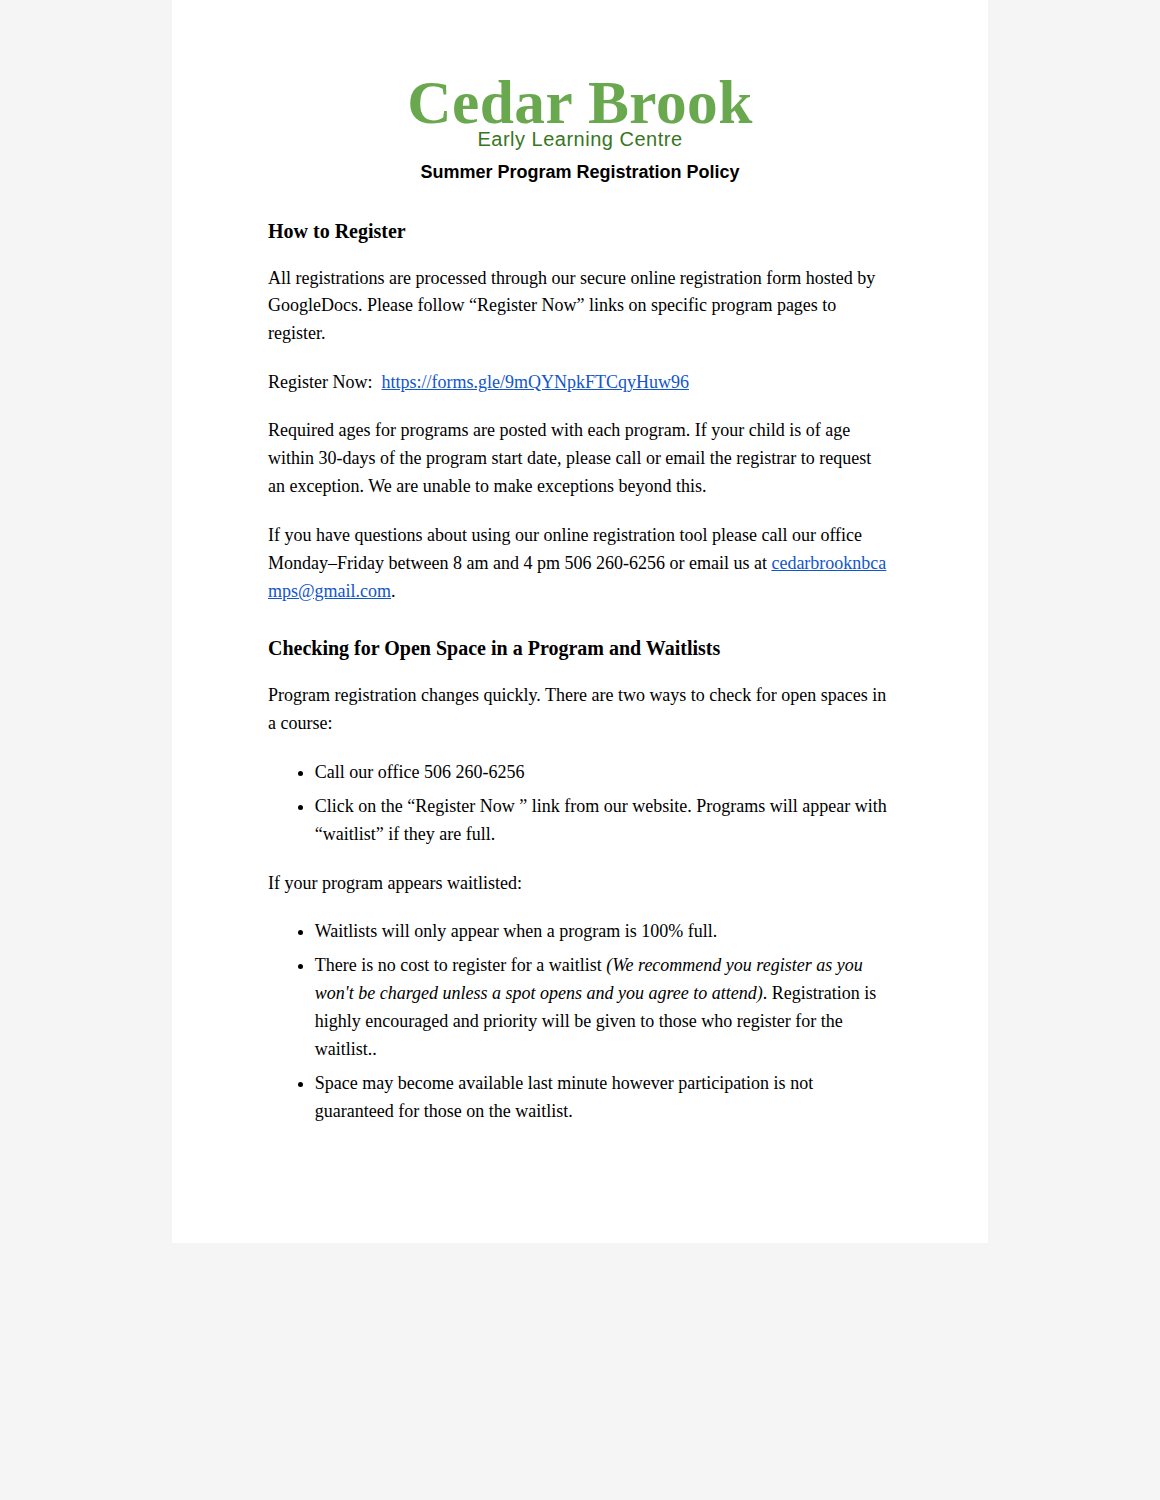Cedar Brook Early Learning Centre
Summer Program Registration Policy
How to Register
All registrations are processed through our secure online registration form hosted by GoogleDocs. Please follow “Register Now” links on specific program pages to register.
Register Now: https://forms.gle/9mQYNpkFTCqyHuw96
Required ages for programs are posted with each program. If your child is of age within 30-days of the program start date, please call or email the registrar to request an exception. We are unable to make exceptions beyond this.
If you have questions about using our online registration tool please call our office Monday–Friday between 8 am and 4 pm 506 260-6256 or email us at cedarbrooknbcamps@gmail.com.
Checking for Open Space in a Program and Waitlists
Program registration changes quickly. There are two ways to check for open spaces in a course:
Call our office 506 260-6256
Click on the “Register Now ” link from our website. Programs will appear with “waitlist” if they are full.
If your program appears waitlisted:
Waitlists will only appear when a program is 100% full.
There is no cost to register for a waitlist (We recommend you register as you won't be charged unless a spot opens and you agree to attend). Registration is highly encouraged and priority will be given to those who register for the waitlist..
Space may become available last minute however participation is not guaranteed for those on the waitlist.